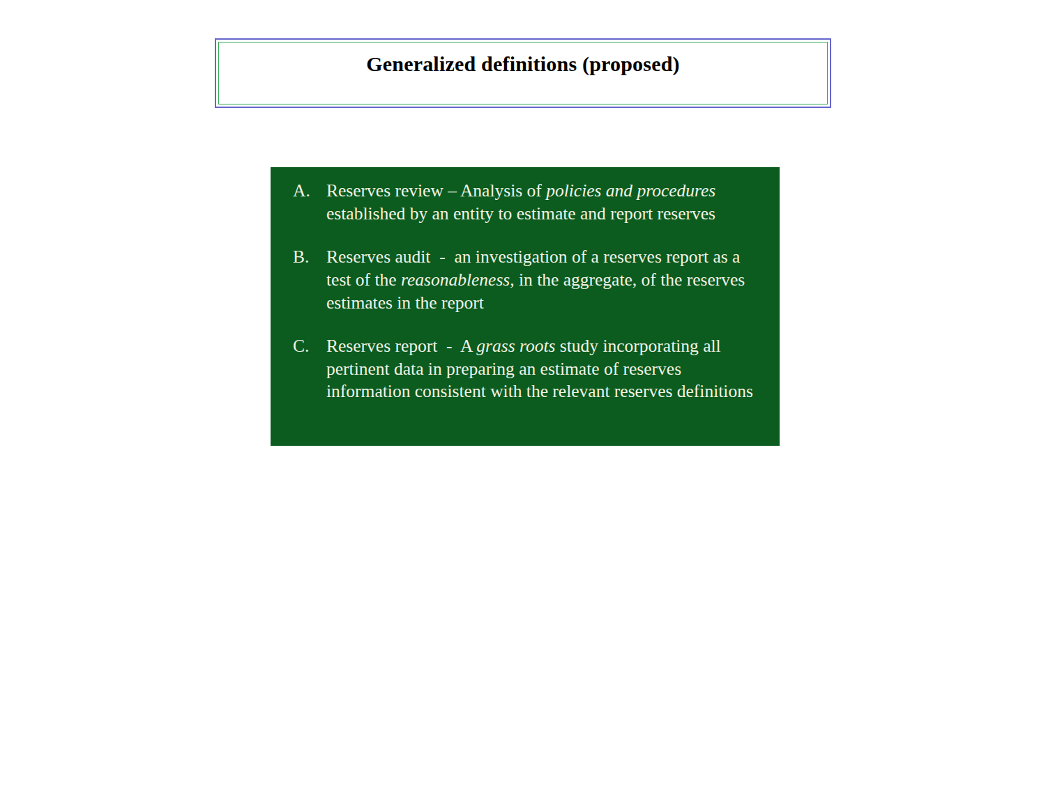Generalized definitions (proposed)
A. Reserves review – Analysis of policies and procedures established by an entity to estimate and report reserves
B. Reserves audit - an investigation of a reserves report as a test of the reasonableness, in the aggregate, of the reserves estimates in the report
C. Reserves report - A grass roots study incorporating all pertinent data in preparing an estimate of reserves information consistent with the relevant reserves definitions